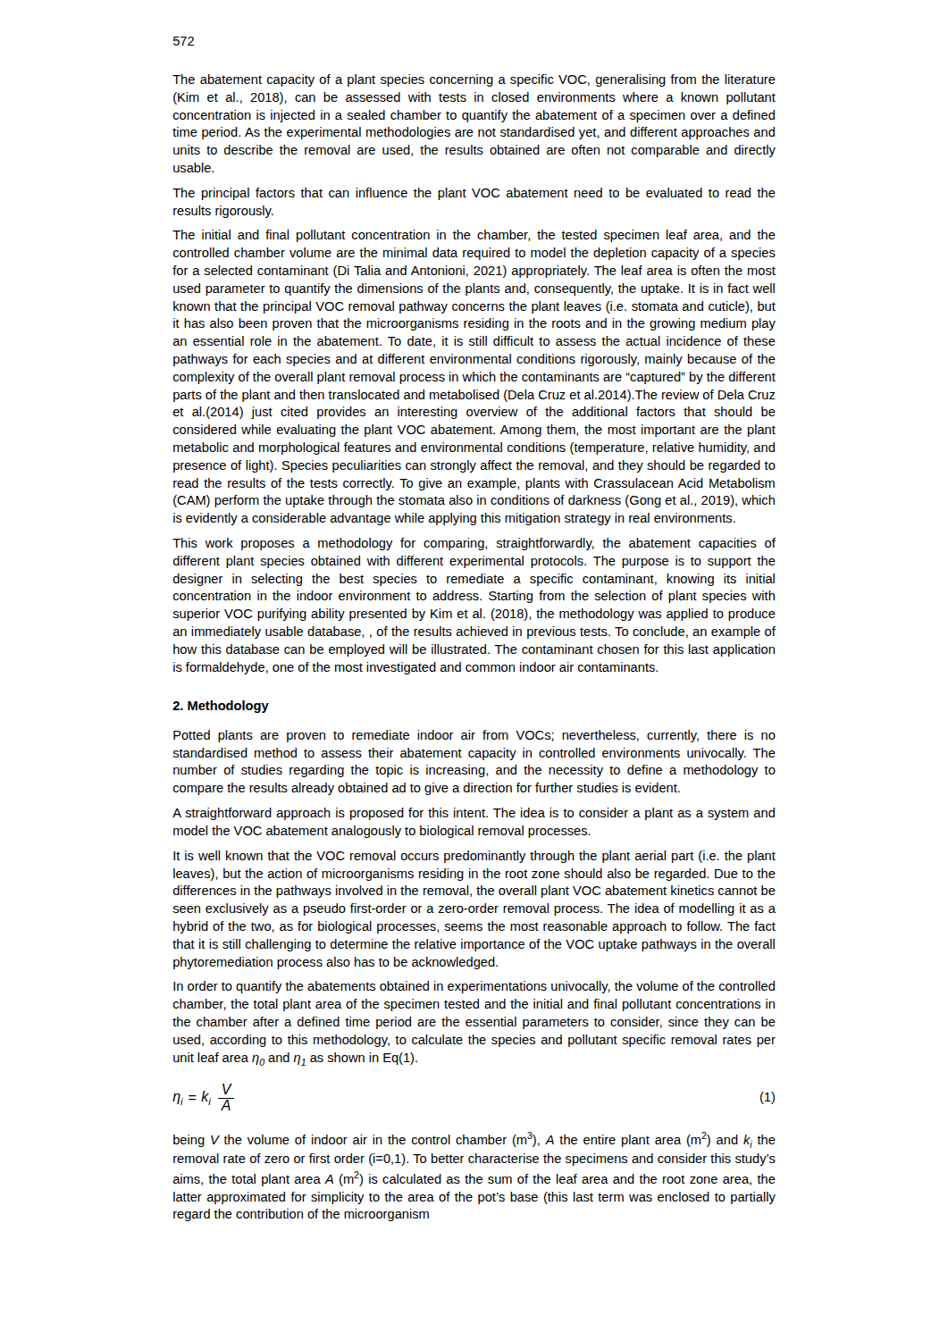572
The abatement capacity of a plant species concerning a specific VOC, generalising from the literature (Kim et al., 2018), can be assessed with tests in closed environments where a known pollutant concentration is injected in a sealed chamber to quantify the abatement of a specimen over a defined time period. As the experimental methodologies are not standardised yet, and different approaches and units to describe the removal are used, the results obtained are often not comparable and directly usable.
The principal factors that can influence the plant VOC abatement need to be evaluated to read the results rigorously.
The initial and final pollutant concentration in the chamber, the tested specimen leaf area, and the controlled chamber volume are the minimal data required to model the depletion capacity of a species for a selected contaminant (Di Talia and Antonioni, 2021) appropriately. The leaf area is often the most used parameter to quantify the dimensions of the plants and, consequently, the uptake. It is in fact well known that the principal VOC removal pathway concerns the plant leaves (i.e. stomata and cuticle), but it has also been proven that the microorganisms residing in the roots and in the growing medium play an essential role in the abatement. To date, it is still difficult to assess the actual incidence of these pathways for each species and at different environmental conditions rigorously, mainly because of the complexity of the overall plant removal process in which the contaminants are “captured” by the different parts of the plant and then translocated and metabolised (Dela Cruz et al.2014).The review of Dela Cruz et al.(2014) just cited provides an interesting overview of the additional factors that should be considered while evaluating the plant VOC abatement. Among them, the most important are the plant metabolic and morphological features and environmental conditions (temperature, relative humidity, and presence of light). Species peculiarities can strongly affect the removal, and they should be regarded to read the results of the tests correctly. To give an example, plants with Crassulacean Acid Metabolism (CAM) perform the uptake through the stomata also in conditions of darkness (Gong et al., 2019), which is evidently a considerable advantage while applying this mitigation strategy in real environments.
This work proposes a methodology for comparing, straightforwardly, the abatement capacities of different plant species obtained with different experimental protocols. The purpose is to support the designer in selecting the best species to remediate a specific contaminant, knowing its initial concentration in the indoor environment to address. Starting from the selection of plant species with superior VOC purifying ability presented by Kim et al. (2018), the methodology was applied to produce an immediately usable database, , of the results achieved in previous tests. To conclude, an example of how this database can be employed will be illustrated. The contaminant chosen for this last application is formaldehyde, one of the most investigated and common indoor air contaminants.
2. Methodology
Potted plants are proven to remediate indoor air from VOCs; nevertheless, currently, there is no standardised method to assess their abatement capacity in controlled environments univocally. The number of studies regarding the topic is increasing, and the necessity to define a methodology to compare the results already obtained ad to give a direction for further studies is evident.
A straightforward approach is proposed for this intent. The idea is to consider a plant as a system and model the VOC abatement analogously to biological removal processes.
It is well known that the VOC removal occurs predominantly through the plant aerial part (i.e. the plant leaves), but the action of microorganisms residing in the root zone should also be regarded. Due to the differences in the pathways involved in the removal, the overall plant VOC abatement kinetics cannot be seen exclusively as a pseudo first-order or a zero-order removal process. The idea of modelling it as a hybrid of the two, as for biological processes, seems the most reasonable approach to follow. The fact that it is still challenging to determine the relative importance of the VOC uptake pathways in the overall phytoremediation process also has to be acknowledged.
In order to quantify the abatements obtained in experimentations univocally, the volume of the controlled chamber, the total plant area of the specimen tested and the initial and final pollutant concentrations in the chamber after a defined time period are the essential parameters to consider, since they can be used, according to this methodology, to calculate the species and pollutant specific removal rates per unit leaf area η0 and η1 as shown in Eq(1).
ηi = ki VA (1)
being V the volume of indoor air in the control chamber (m3), A the entire plant area (m2) and ki the removal rate of zero or first order (i=0,1). To better characterise the specimens and consider this study’s aims, the total plant area A (m2) is calculated as the sum of the leaf area and the root zone area, the latter approximated for simplicity to the area of the pot’s base (this last term was enclosed to partially regard the contribution of the microorganism